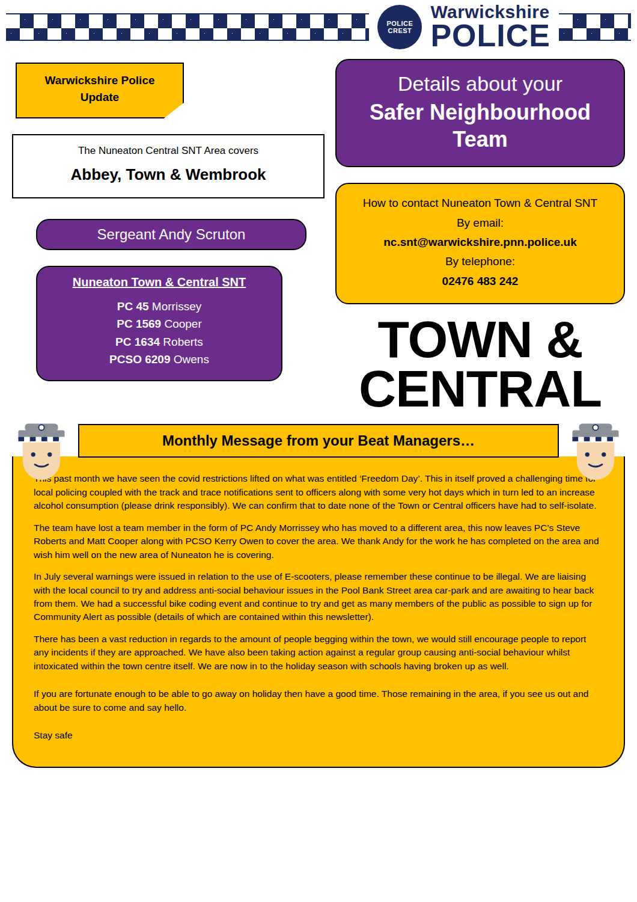POLICE
CREST
Warwickshire POLICE
Warwickshire Police
Update
The Nuneaton Central SNT Area covers Abbey, Town & Wembrook
Sergeant Andy Scruton
Nuneaton Town & Central SNT
PC 45 Morrissey
PC 1569 Cooper
PC 1634 Roberts
PCSO 6209 Owens
Details about your Safer Neighbourhood Team
How to contact Nuneaton Town & Central SNT
By email:
nc.snt@warwickshire.pnn.police.uk
By telephone:
02476 483 242
TOWN &
CENTRAL
Monthly Message from your Beat Managers…
This past month we have seen the covid restrictions lifted on what was entitled ‘Freedom Day’. This in itself proved a challenging time for local policing coupled with the track and trace notifications sent to officers along with some very hot days which in turn led to an increase alcohol consumption (please drink responsibly). We can confirm that to date none of the Town or Central officers have had to self-isolate.
The team have lost a team member in the form of PC Andy Morrissey who has moved to a different area, this now leaves PC’s Steve Roberts and Matt Cooper along with PCSO Kerry Owen to cover the area. We thank Andy for the work he has completed on the area and wish him well on the new area of Nuneaton he is covering.
In July several warnings were issued in relation to the use of E-scooters, please remember these continue to be illegal. We are liaising with the local council to try and address anti-social behaviour issues in the Pool Bank Street area car-park and are awaiting to hear back from them. We had a successful bike coding event and continue to try and get as many members of the public as possible to sign up for Community Alert as possible (details of which are contained within this newsletter).
There has been a vast reduction in regards to the amount of people begging within the town, we would still encourage people to report any incidents if they are approached. We have also been taking action against a regular group causing anti-social behaviour whilst intoxicated within the town centre itself. We are now in to the holiday season with schools having broken up as well.
If you are fortunate enough to be able to go away on holiday then have a good time. Those remaining in the area, if you see us out and about be sure to come and say hello.
Stay safe